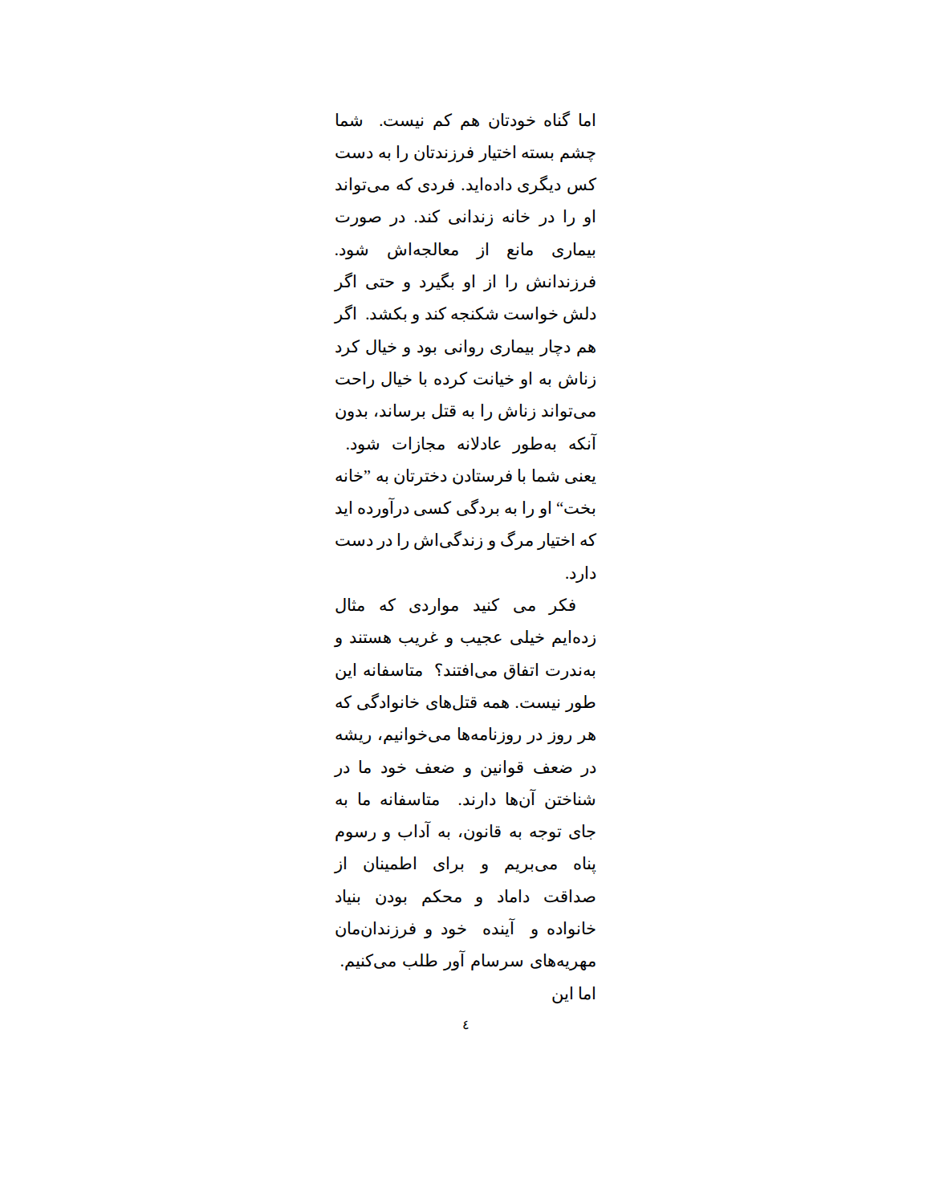اما گناه خودتان هم کم نیست. شما چشم بسته اختیار فرزندتان را به دست کس دیگری داده‌اید. فردی که می‌تواند او را در خانه زندانی کند. در صورت بیماری مانع از معالجه‌اش شود. فرزندانش را از او بگیرد و حتی اگر دلش خواست شکنجه کند و بکشد. اگر هم دچار بیماری روانی بود و خیال کرد زناش به او خیانت کرده با خیال راحت می‌تواند زناش را به قتل برساند، بدون آنکه به‌طور عادلانه مجازات شود. یعنی شما با فرستادن دخترتان به ”خانه بخت“ او را به بردگی کسی درآورده اید که اختیار مرگ و زندگی‌اش را در دست دارد.
فکر می کنید مواردی که مثال زده‌ایم خیلی عجیب و غریب هستند و به‌ندرت اتفاق می‌افتند؟ متاسفانه این طور نیست. همه قتل‌های خانوادگی که هر روز در روزنامه‌ها می‌خوانیم، ریشه در ضعف قوانین و ضعف خود ما در شناختن آن‌ها دارند. متاسفانه ما به جای توجه به قانون، به آداب و رسوم پناه می‌بریم و برای اطمینان از صداقت داماد و محکم بودن بنیاد خانواده و آینده خود و فرزندان‌مان مهریه‌های سرسام آور طلب می‌کنیم. اما این
٤